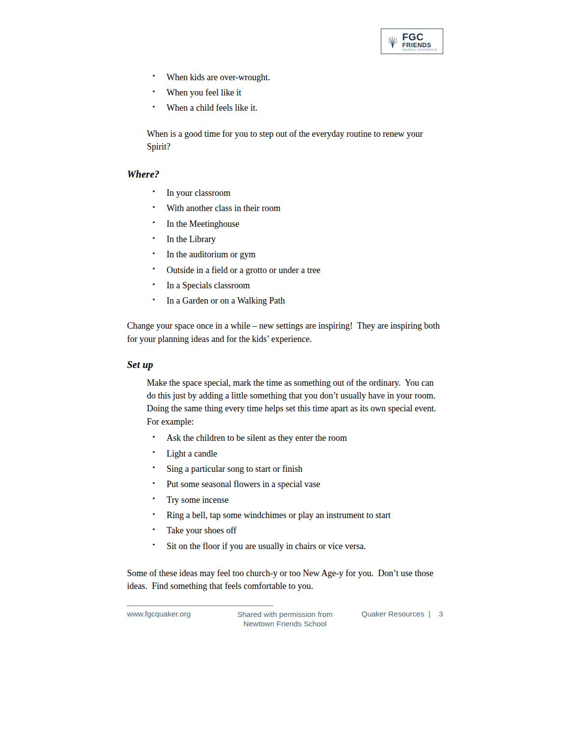FGC FRIENDS GENERAL CONFERENCE
When kids are over-wrought.
When you feel like it
When a child feels like it.
When is a good time for you to step out of the everyday routine to renew your Spirit?
Where?
In your classroom
With another class in their room
In the Meetinghouse
In the Library
In the auditorium or gym
Outside in a field or a grotto or under a tree
In a Specials classroom
In a Garden or on a Walking Path
Change your space once in a while – new settings are inspiring! They are inspiring both for your planning ideas and for the kids’ experience.
Set up
Make the space special, mark the time as something out of the ordinary. You can do this just by adding a little something that you don’t usually have in your room. Doing the same thing every time helps set this time apart as its own special event. For example:
Ask the children to be silent as they enter the room
Light a candle
Sing a particular song to start or finish
Put some seasonal flowers in a special vase
Try some incense
Ring a bell, tap some windchimes or play an instrument to start
Take your shoes off
Sit on the floor if you are usually in chairs or vice versa.
Some of these ideas may feel too church-y or too New Age-y for you. Don’t use those ideas. Find something that feels comfortable to you.
www.fgcquaker.org
Shared with permission from
Newtown Friends School
Quaker Resources |3